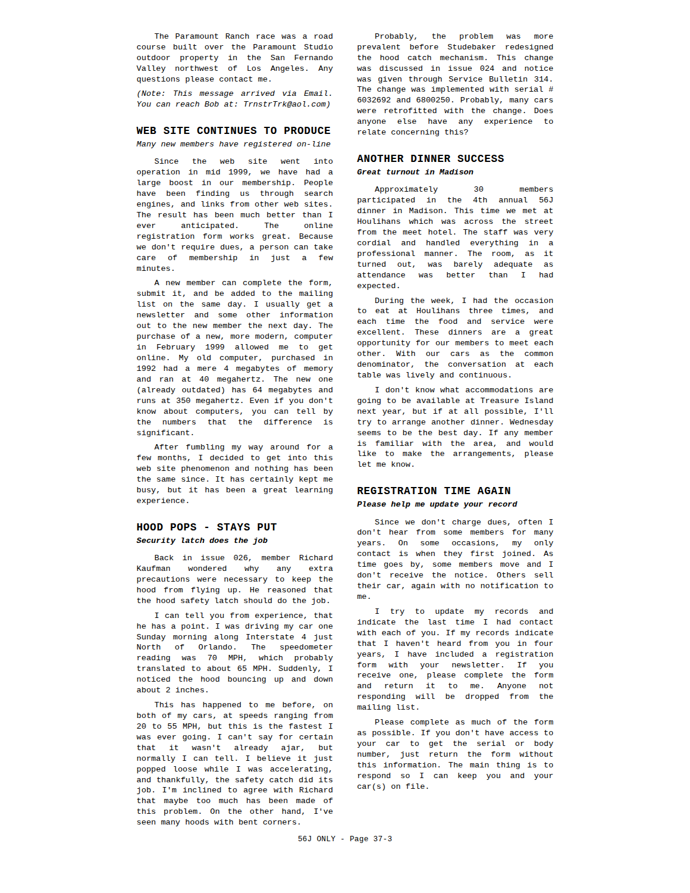The Paramount Ranch race was a road course built over the Paramount Studio outdoor property in the San Fernando Valley northwest of Los Angeles. Any questions please contact me.
(Note: This message arrived via Email. You can reach Bob at: TrnstrTrk@aol.com)
WEB SITE CONTINUES TO PRODUCE
Many new members have registered on-line
Since the web site went into operation in mid 1999, we have had a large boost in our membership. People have been finding us through search engines, and links from other web sites. The result has been much better than I ever anticipated. The online registration form works great. Because we don't require dues, a person can take care of membership in just a few minutes.
A new member can complete the form, submit it, and be added to the mailing list on the same day. I usually get a newsletter and some other information out to the new member the next day. The purchase of a new, more modern, computer in February 1999 allowed me to get online. My old computer, purchased in 1992 had a mere 4 megabytes of memory and ran at 40 megahertz. The new one (already outdated) has 64 megabytes and runs at 350 megahertz. Even if you don't know about computers, you can tell by the numbers that the difference is significant.
After fumbling my way around for a few months, I decided to get into this web site phenomenon and nothing has been the same since. It has certainly kept me busy, but it has been a great learning experience.
HOOD POPS - STAYS PUT
Security latch does the job
Back in issue 026, member Richard Kaufman wondered why any extra precautions were necessary to keep the hood from flying up. He reasoned that the hood safety latch should do the job.
I can tell you from experience, that he has a point. I was driving my car one Sunday morning along Interstate 4 just North of Orlando. The speedometer reading was 70 MPH, which probably translated to about 65 MPH. Suddenly, I noticed the hood bouncing up and down about 2 inches.
This has happened to me before, on both of my cars, at speeds ranging from 20 to 55 MPH, but this is the fastest I was ever going. I can't say for certain that it wasn't already ajar, but normally I can tell. I believe it just popped loose while I was accelerating, and thankfully, the safety catch did its job. I'm inclined to agree with Richard that maybe too much has been made of this problem. On the other hand, I've seen many hoods with bent corners.
Probably, the problem was more prevalent before Studebaker redesigned the hood catch mechanism. This change was discussed in issue 024 and notice was given through Service Bulletin 314. The change was implemented with serial # 6032692 and 6800250. Probably, many cars were retrofitted with the change. Does anyone else have any experience to relate concerning this?
ANOTHER DINNER SUCCESS
Great turnout in Madison
Approximately 30 members participated in the 4th annual 56J dinner in Madison. This time we met at Houlihans which was across the street from the meet hotel. The staff was very cordial and handled everything in a professional manner. The room, as it turned out, was barely adequate as attendance was better than I had expected.
During the week, I had the occasion to eat at Houlihans three times, and each time the food and service were excellent. These dinners are a great opportunity for our members to meet each other. With our cars as the common denominator, the conversation at each table was lively and continuous.
I don't know what accommodations are going to be available at Treasure Island next year, but if at all possible, I'll try to arrange another dinner. Wednesday seems to be the best day. If any member is familiar with the area, and would like to make the arrangements, please let me know.
REGISTRATION TIME AGAIN
Please help me update your record
Since we don't charge dues, often I don't hear from some members for many years. On some occasions, my only contact is when they first joined. As time goes by, some members move and I don't receive the notice. Others sell their car, again with no notification to me.
I try to update my records and indicate the last time I had contact with each of you. If my records indicate that I haven't heard from you in four years, I have included a registration form with your newsletter. If you receive one, please complete the form and return it to me. Anyone not responding will be dropped from the mailing list.
Please complete as much of the form as possible. If you don't have access to your car to get the serial or body number, just return the form without this information. The main thing is to respond so I can keep you and your car(s) on file.
56J ONLY - Page 37-3